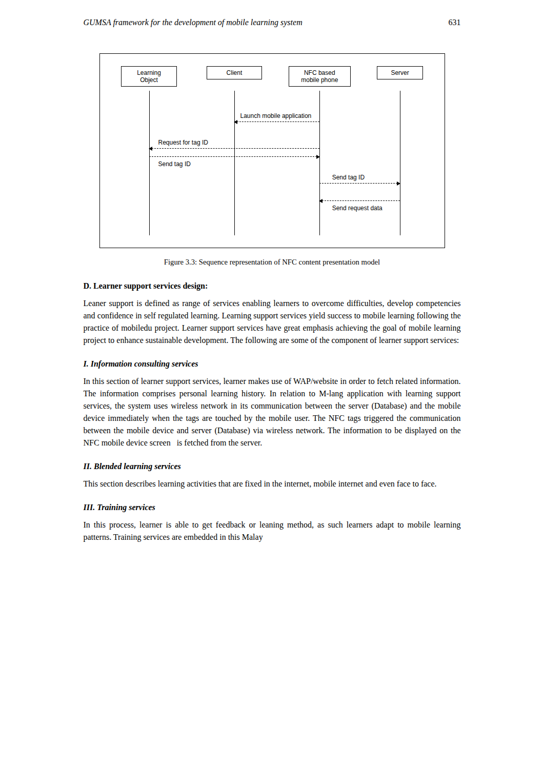GUMSA framework for the development of mobile learning system 631
Learning
Object
Client
NFC based
mobile phone
Server
Launch mobile application
Request for tag ID
Send tag ID
Send tag ID
Send request data
Figure 3.3: Sequence representation of NFC content presentation model
D. Learner support services design:
Leaner support is defined as range of services enabling learners to overcome difficulties, develop competencies and confidence in self regulated learning. Learning support services yield success to mobile learning following the practice of mobiledu project. Learner support services have great emphasis achieving the goal of mobile learning project to enhance sustainable development. The following are some of the component of learner support services:
I. Information consulting services
In this section of learner support services, learner makes use of WAP/website in order to fetch related information. The information comprises personal learning history. In relation to M-lang application with learning support services, the system uses wireless network in its communication between the server (Database) and the mobile device immediately when the tags are touched by the mobile user. The NFC tags triggered the communication between the mobile device and server (Database) via wireless network. The information to be displayed on the NFC mobile device screen is fetched from the server.
II. Blended learning services
This section describes learning activities that are fixed in the internet, mobile internet and even face to face.
III. Training services
In this process, learner is able to get feedback or leaning method, as such learners adapt to mobile learning patterns. Training services are embedded in this Malay